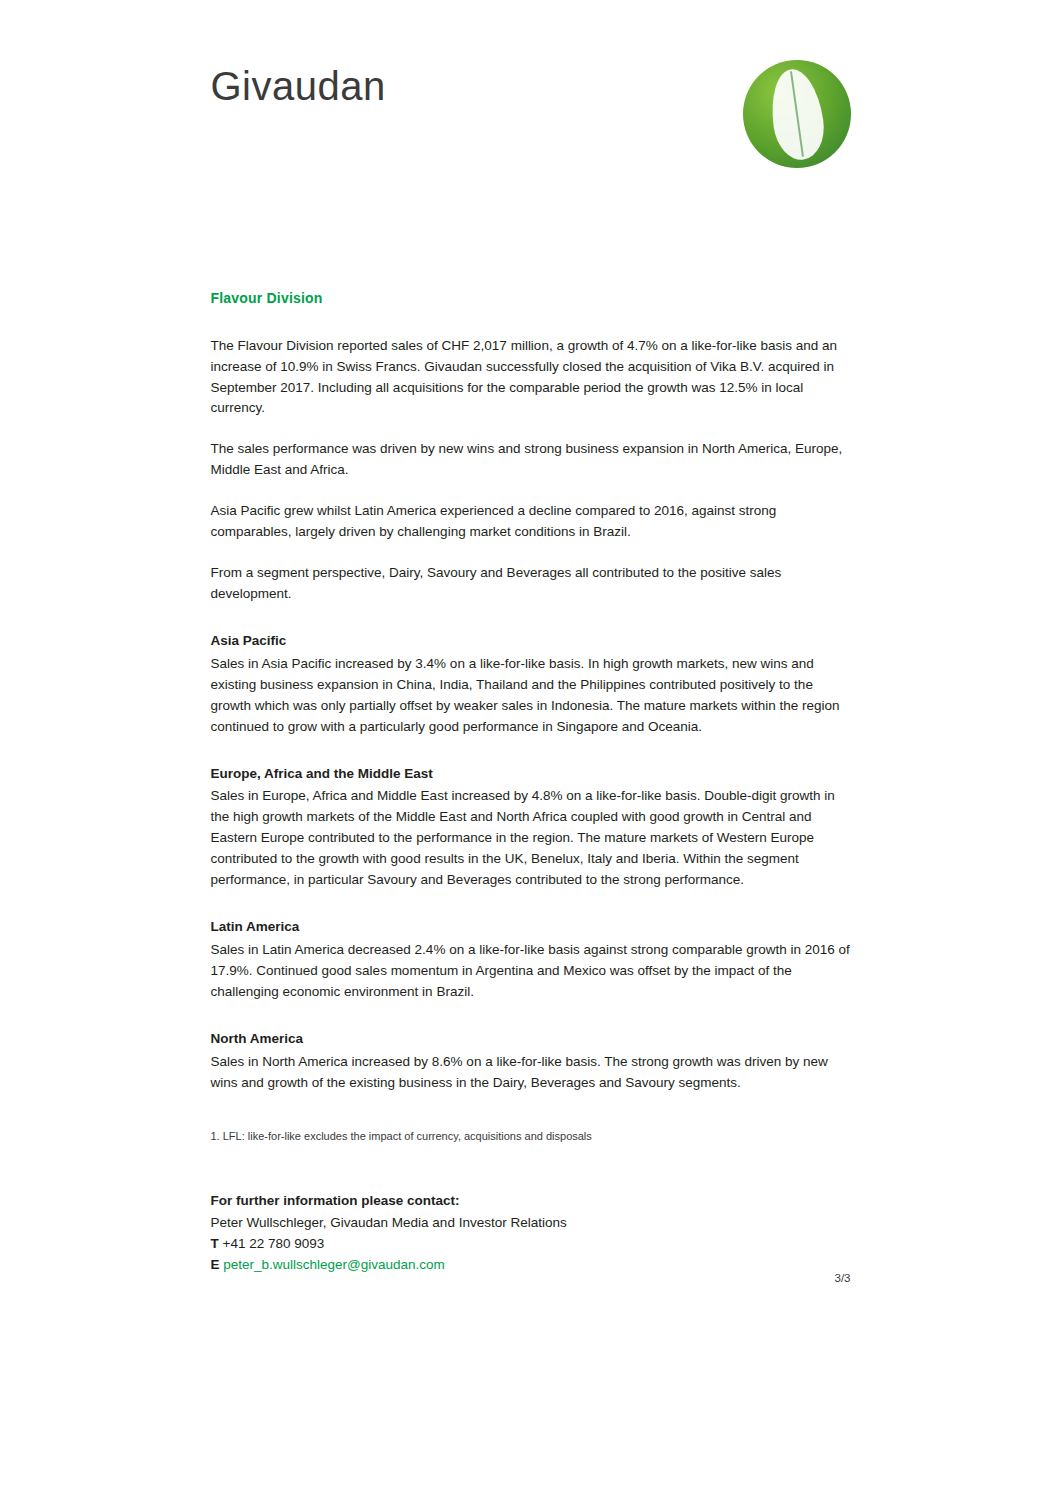Givaudan
Flavour Division
The Flavour Division reported sales of CHF 2,017 million, a growth of 4.7% on a like-for-like basis and an increase of 10.9% in Swiss Francs. Givaudan successfully closed the acquisition of Vika B.V. acquired in September 2017. Including all acquisitions for the comparable period the growth was 12.5% in local currency.
The sales performance was driven by new wins and strong business expansion in North America, Europe, Middle East and Africa.
Asia Pacific grew whilst Latin America experienced a decline compared to 2016, against strong comparables, largely driven by challenging market conditions in Brazil.
From a segment perspective, Dairy, Savoury and Beverages all contributed to the positive sales development.
Asia Pacific
Sales in Asia Pacific increased by 3.4% on a like-for-like basis. In high growth markets, new wins and existing business expansion in China, India, Thailand and the Philippines contributed positively to the growth which was only partially offset by weaker sales in Indonesia. The mature markets within the region continued to grow with a particularly good performance in Singapore and Oceania.
Europe, Africa and the Middle East
Sales in Europe, Africa and Middle East increased by 4.8% on a like-for-like basis. Double-digit growth in the high growth markets of the Middle East and North Africa coupled with good growth in Central and Eastern Europe contributed to the performance in the region. The mature markets of Western Europe contributed to the growth with good results in the UK, Benelux, Italy and Iberia. Within the segment performance, in particular Savoury and Beverages contributed to the strong performance.
Latin America
Sales in Latin America decreased 2.4% on a like-for-like basis against strong comparable growth in 2016 of 17.9%. Continued good sales momentum in Argentina and Mexico was offset by the impact of the challenging economic environment in Brazil.
North America
Sales in North America increased by 8.6% on a like-for-like basis. The strong growth was driven by new wins and growth of the existing business in the Dairy, Beverages and Savoury segments.
1. LFL: like-for-like excludes the impact of currency, acquisitions and disposals
For further information please contact:
Peter Wullschleger, Givaudan Media and Investor Relations
T +41 22 780 9093
E peter_b.wullschleger@givaudan.com
3/3